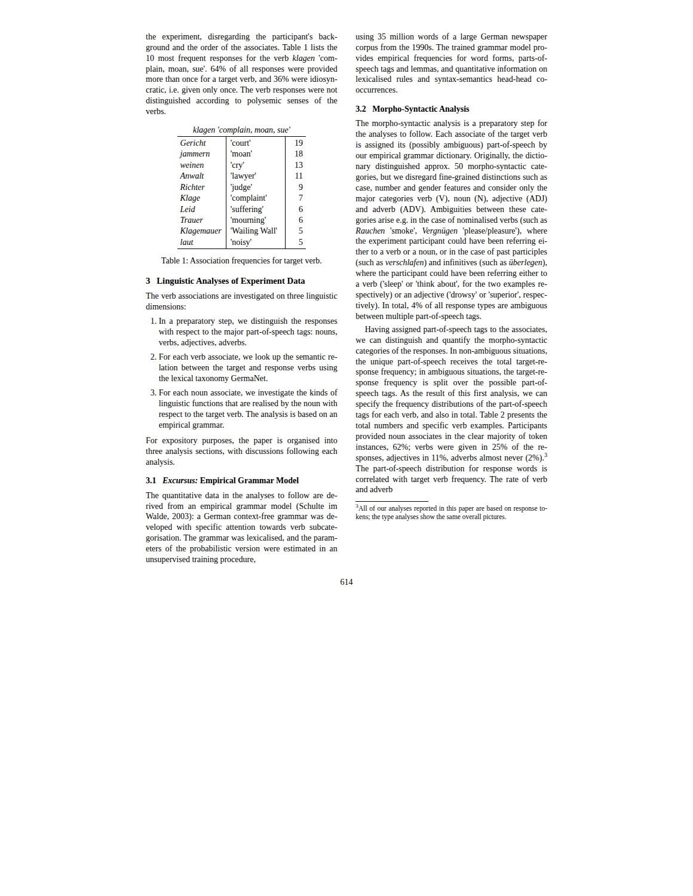the experiment, disregarding the participant's background and the order of the associates. Table 1 lists the 10 most frequent responses for the verb klagen 'complain, moan, sue'. 64% of all responses were provided more than once for a target verb, and 36% were idiosyncratic, i.e. given only once. The verb responses were not distinguished according to polysemic senses of the verbs.
klagen 'complain, moan, sue'
| Gericht | 'court' | 19 |
| jammern | 'moan' | 18 |
| weinen | 'cry' | 13 |
| Anwalt | 'lawyer' | 11 |
| Richter | 'judge' | 9 |
| Klage | 'complaint' | 7 |
| Leid | 'suffering' | 6 |
| Trauer | 'mourning' | 6 |
| Klagemauer | 'Wailing Wall' | 5 |
| laut | 'noisy' | 5 |
Table 1: Association frequencies for target verb.
3 Linguistic Analyses of Experiment Data
The verb associations are investigated on three linguistic dimensions:
In a preparatory step, we distinguish the responses with respect to the major part-of-speech tags: nouns, verbs, adjectives, adverbs.
For each verb associate, we look up the semantic relation between the target and response verbs using the lexical taxonomy GermaNet.
For each noun associate, we investigate the kinds of linguistic functions that are realised by the noun with respect to the target verb. The analysis is based on an empirical grammar.
For expository purposes, the paper is organised into three analysis sections, with discussions following each analysis.
3.1 Excursus: Empirical Grammar Model
The quantitative data in the analyses to follow are derived from an empirical grammar model (Schulte im Walde, 2003): a German context-free grammar was developed with specific attention towards verb subcategorisation. The grammar was lexicalised, and the parameters of the probabilistic version were estimated in an unsupervised training procedure,
using 35 million words of a large German newspaper corpus from the 1990s. The trained grammar model provides empirical frequencies for word forms, parts-of-speech tags and lemmas, and quantitative information on lexicalised rules and syntax-semantics head-head co-occurrences.
3.2 Morpho-Syntactic Analysis
The morpho-syntactic analysis is a preparatory step for the analyses to follow. Each associate of the target verb is assigned its (possibly ambiguous) part-of-speech by our empirical grammar dictionary. Originally, the dictionary distinguished approx. 50 morpho-syntactic categories, but we disregard fine-grained distinctions such as case, number and gender features and consider only the major categories verb (V), noun (N), adjective (ADJ) and adverb (ADV). Ambiguities between these categories arise e.g. in the case of nominalised verbs (such as Rauchen 'smoke', Vergnügen 'please/pleasure'), where the experiment participant could have been referring either to a verb or a noun, or in the case of past participles (such as verschlafen) and infinitives (such as überlegen), where the participant could have been referring either to a verb ('sleep' or 'think about', for the two examples respectively) or an adjective ('drowsy' or 'superior', respectively). In total, 4% of all response types are ambiguous between multiple part-of-speech tags.
Having assigned part-of-speech tags to the associates, we can distinguish and quantify the morpho-syntactic categories of the responses. In non-ambiguous situations, the unique part-of-speech receives the total target-response frequency; in ambiguous situations, the target-response frequency is split over the possible part-of-speech tags. As the result of this first analysis, we can specify the frequency distributions of the part-of-speech tags for each verb, and also in total. Table 2 presents the total numbers and specific verb examples. Participants provided noun associates in the clear majority of token instances, 62%; verbs were given in 25% of the responses, adjectives in 11%, adverbs almost never (2%).3 The part-of-speech distribution for response words is correlated with target verb frequency. The rate of verb and adverb
3All of our analyses reported in this paper are based on response tokens; the type analyses show the same overall pictures.
614